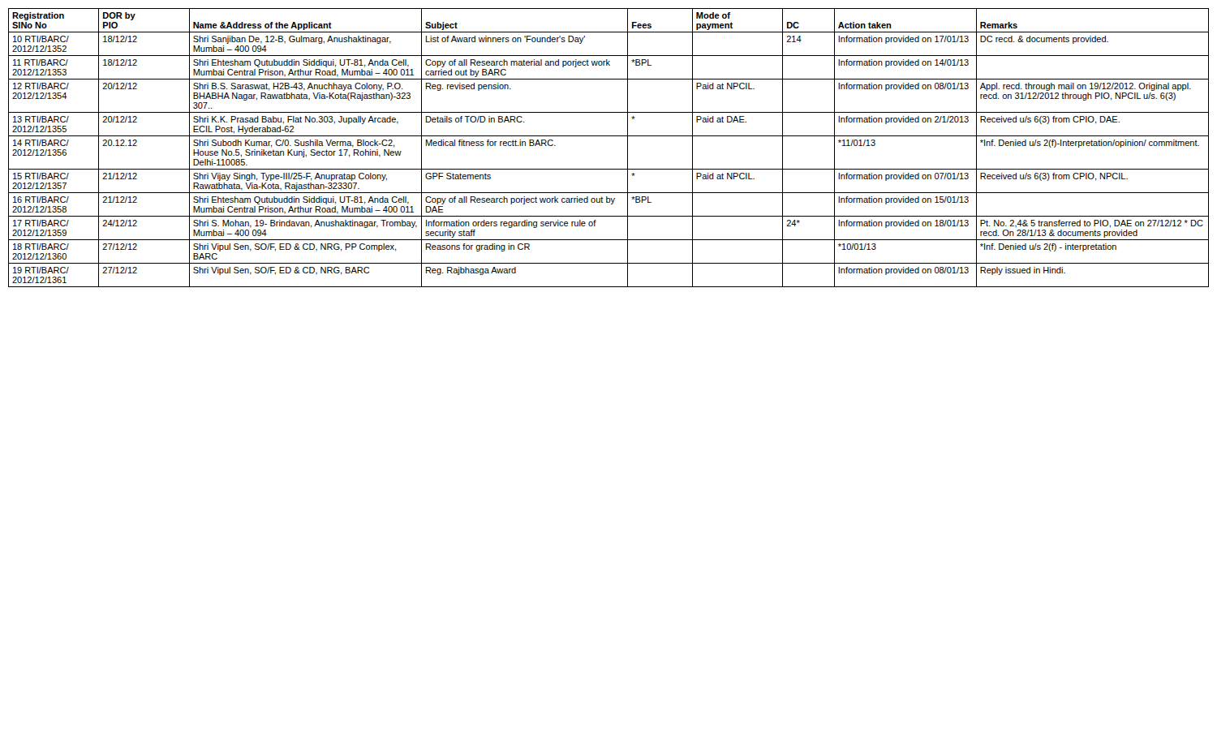| Registration SlNo No | DOR by PIO | Name &Address of the Applicant | Subject | Fees | Mode of payment | DC | Action taken | Remarks |
| --- | --- | --- | --- | --- | --- | --- | --- | --- |
| 10 RTI/BARC/ 2012/12/1352 | 18/12/12 | Shri Sanjiban De, 12-B, Gulmarg, Anushaktinagar, Mumbai – 400 094 | List of Award winners on 'Founder's Day' | | | 214 | Information provided on 17/01/13 | DC recd. & documents provided. |
| 11 RTI/BARC/ 2012/12/1353 | 18/12/12 | Shri Ehtesham Qutubuddin Siddiqui, UT-81, Anda Cell, Mumbai Central Prison, Arthur Road, Mumbai – 400 011 | Copy of all Research material and porject work carried out by BARC | *BPL | | | Information provided on 14/01/13 | |
| 12 RTI/BARC/ 2012/12/1354 | 20/12/12 | Shri B.S. Saraswat, H2B-43, Anuchhaya Colony, P.O. BHABHA Nagar, Rawatbhata, Via-Kota(Rajasthan)-323 307.. | Reg. revised pension. | | Paid at NPCIL. | | Information provided on 08/01/13 | Appl. recd. through mail on 19/12/2012. Original appl. recd. on 31/12/2012 through PIO, NPCIL u/s. 6(3) |
| 13 RTI/BARC/ 2012/12/1355 | 20/12/12 | Shri K.K. Prasad Babu, Flat No.303, Jupally Arcade, ECIL Post, Hyderabad-62 | Details of TO/D in BARC. | * | Paid at DAE. | | Information provided on 2/1/2013 | Received u/s 6(3) from CPIO, DAE. |
| 14 RTI/BARC/ 2012/12/1356 | 20.12.12 | Shri Subodh Kumar, C/0. Sushila Verma, Block-C2, House No.5, Sriniketan Kunj, Sector 17, Rohini, New Delhi-110085. | Medical fitness for rectt.in BARC. | | | | *11/01/13 | *Inf. Denied u/s 2(f)-Interpretation/opinion/ commitment. |
| 15 RTI/BARC/ 2012/12/1357 | 21/12/12 | Shri Vijay Singh, Type-III/25-F, Anupratap Colony, Rawatbhata, Via-Kota, Rajasthan-323307. | GPF Statements | * | Paid at NPCIL. | | Information provided on 07/01/13 | Received u/s 6(3) from CPIO, NPCIL. |
| 16 RTI/BARC/ 2012/12/1358 | 21/12/12 | Shri Ehtesham Qutubuddin Siddiqui, UT-81, Anda Cell, Mumbai Central Prison, Arthur Road, Mumbai – 400 011 | Copy of all Research porject work carried out by DAE | *BPL | | | Information provided on 15/01/13 | |
| 17 RTI/BARC/ 2012/12/1359 | 24/12/12 | Shri S. Mohan, 19- Brindavan, Anushaktinagar, Trombay, Mumbai – 400 094 | Information orders regarding service rule of security staff | | | 24* | Information provided on 18/01/13 | Pt. No. 2,4& 5 transferred to PIO, DAE on 27/12/12 * DC recd. On 28/1/13 & documents provided |
| 18 RTI/BARC/ 2012/12/1360 | 27/12/12 | Shri Vipul Sen, SO/F, ED & CD, NRG, PP Complex, BARC | Reasons for grading in CR | | | | *10/01/13 | *Inf. Denied u/s 2(f) - interpretation |
| 19 RTI/BARC/ 2012/12/1361 | 27/12/12 | Shri Vipul Sen, SO/F, ED & CD, NRG, BARC | Reg. Rajbhasga Award | | | | Information provided on 08/01/13 | Reply issued in Hindi. |